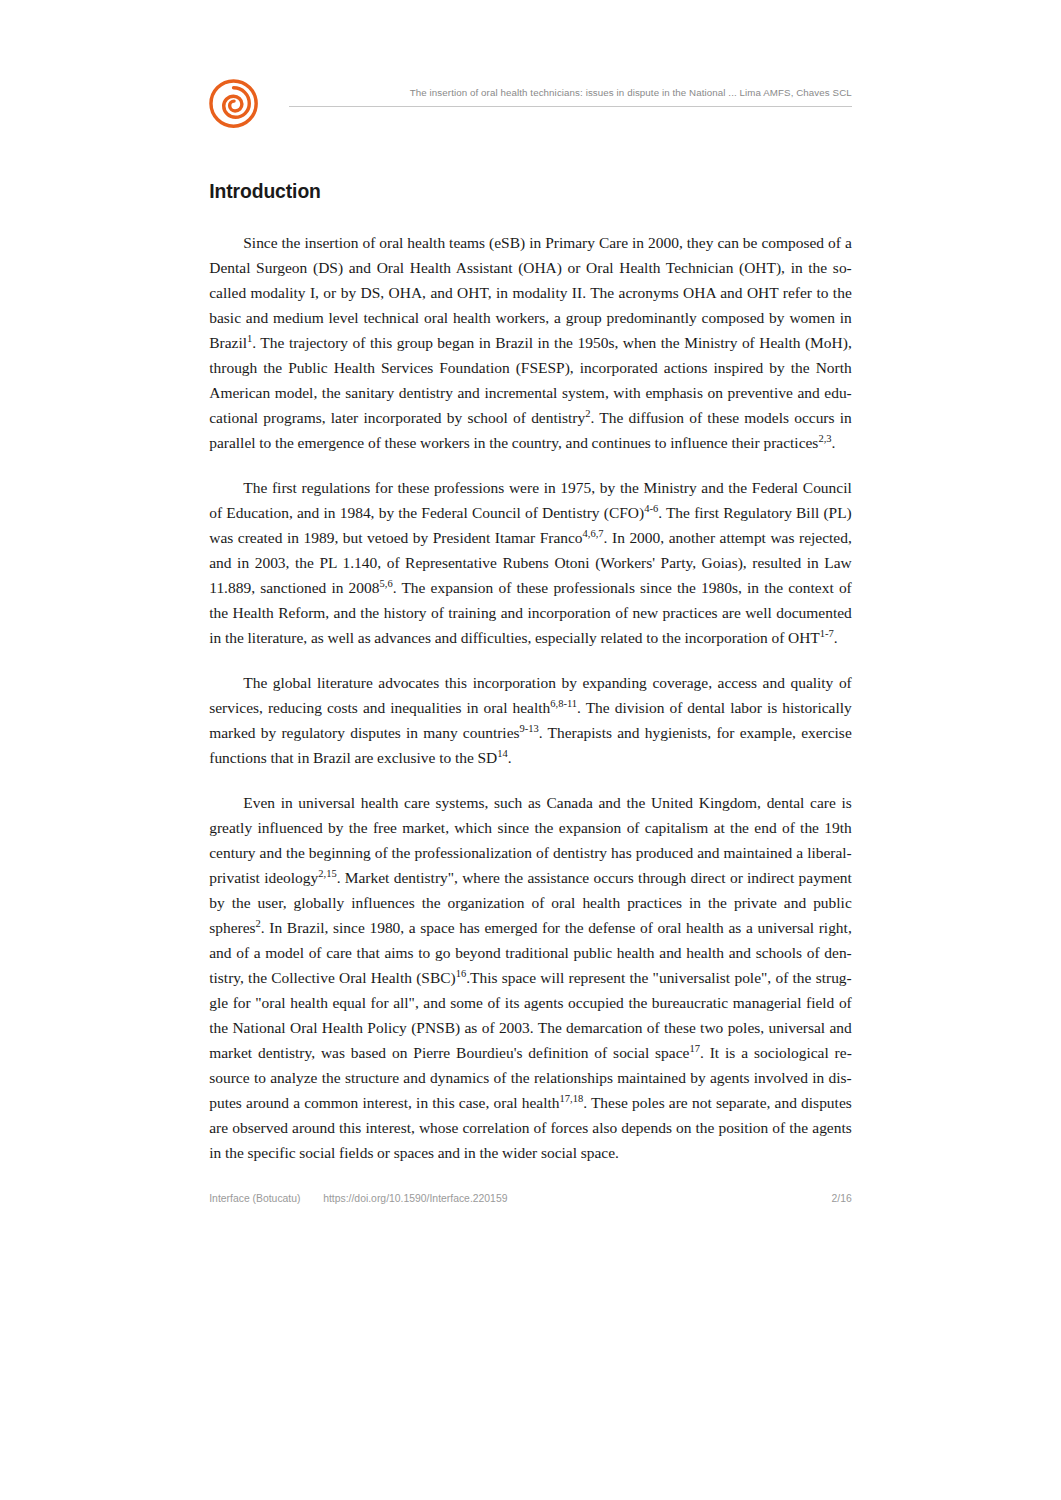The insertion of oral health technicians: issues in dispute in the National ... Lima AMFS, Chaves SCL
Introduction
Since the insertion of oral health teams (eSB) in Primary Care in 2000, they can be composed of a Dental Surgeon (DS) and Oral Health Assistant (OHA) or Oral Health Technician (OHT), in the so-called modality I, or by DS, OHA, and OHT, in modality II. The acronyms OHA and OHT refer to the basic and medium level technical oral health workers, a group predominantly composed by women in Brazil1. The trajectory of this group began in Brazil in the 1950s, when the Ministry of Health (MoH), through the Public Health Services Foundation (FSESP), incorporated actions inspired by the North American model, the sanitary dentistry and incremental system, with emphasis on preventive and educational programs, later incorporated by school of dentistry2. The diffusion of these models occurs in parallel to the emergence of these workers in the country, and continues to influence their practices2,3.
The first regulations for these professions were in 1975, by the Ministry and the Federal Council of Education, and in 1984, by the Federal Council of Dentistry (CFO)4-6. The first Regulatory Bill (PL) was created in 1989, but vetoed by President Itamar Franco4,6,7. In 2000, another attempt was rejected, and in 2003, the PL 1.140, of Representative Rubens Otoni (Workers' Party, Goias), resulted in Law 11.889, sanctioned in 20085,6. The expansion of these professionals since the 1980s, in the context of the Health Reform, and the history of training and incorporation of new practices are well documented in the literature, as well as advances and difficulties, especially related to the incorporation of OHT1-7.
The global literature advocates this incorporation by expanding coverage, access and quality of services, reducing costs and inequalities in oral health6,8-11. The division of dental labor is historically marked by regulatory disputes in many countries9-13. Therapists and hygienists, for example, exercise functions that in Brazil are exclusive to the SD14.
Even in universal health care systems, such as Canada and the United Kingdom, dental care is greatly influenced by the free market, which since the expansion of capitalism at the end of the 19th century and the beginning of the professionalization of dentistry has produced and maintained a liberal-privatist ideology2,15. Market dentistry", where the assistance occurs through direct or indirect payment by the user, globally influences the organization of oral health practices in the private and public spheres2. In Brazil, since 1980, a space has emerged for the defense of oral health as a universal right, and of a model of care that aims to go beyond traditional public health and health and schools of dentistry, the Collective Oral Health (SBC)16.This space will represent the "universalist pole", of the struggle for "oral health equal for all", and some of its agents occupied the bureaucratic managerial field of the National Oral Health Policy (PNSB) as of 2003. The demarcation of these two poles, universal and market dentistry, was based on Pierre Bourdieu's definition of social space17. It is a sociological resource to analyze the structure and dynamics of the relationships maintained by agents involved in disputes around a common interest, in this case, oral health17,18. These poles are not separate, and disputes are observed around this interest, whose correlation of forces also depends on the position of the agents in the specific social fields or spaces and in the wider social space.
Interface (Botucatu) https://doi.org/10.1590/Interface.220159 2/16